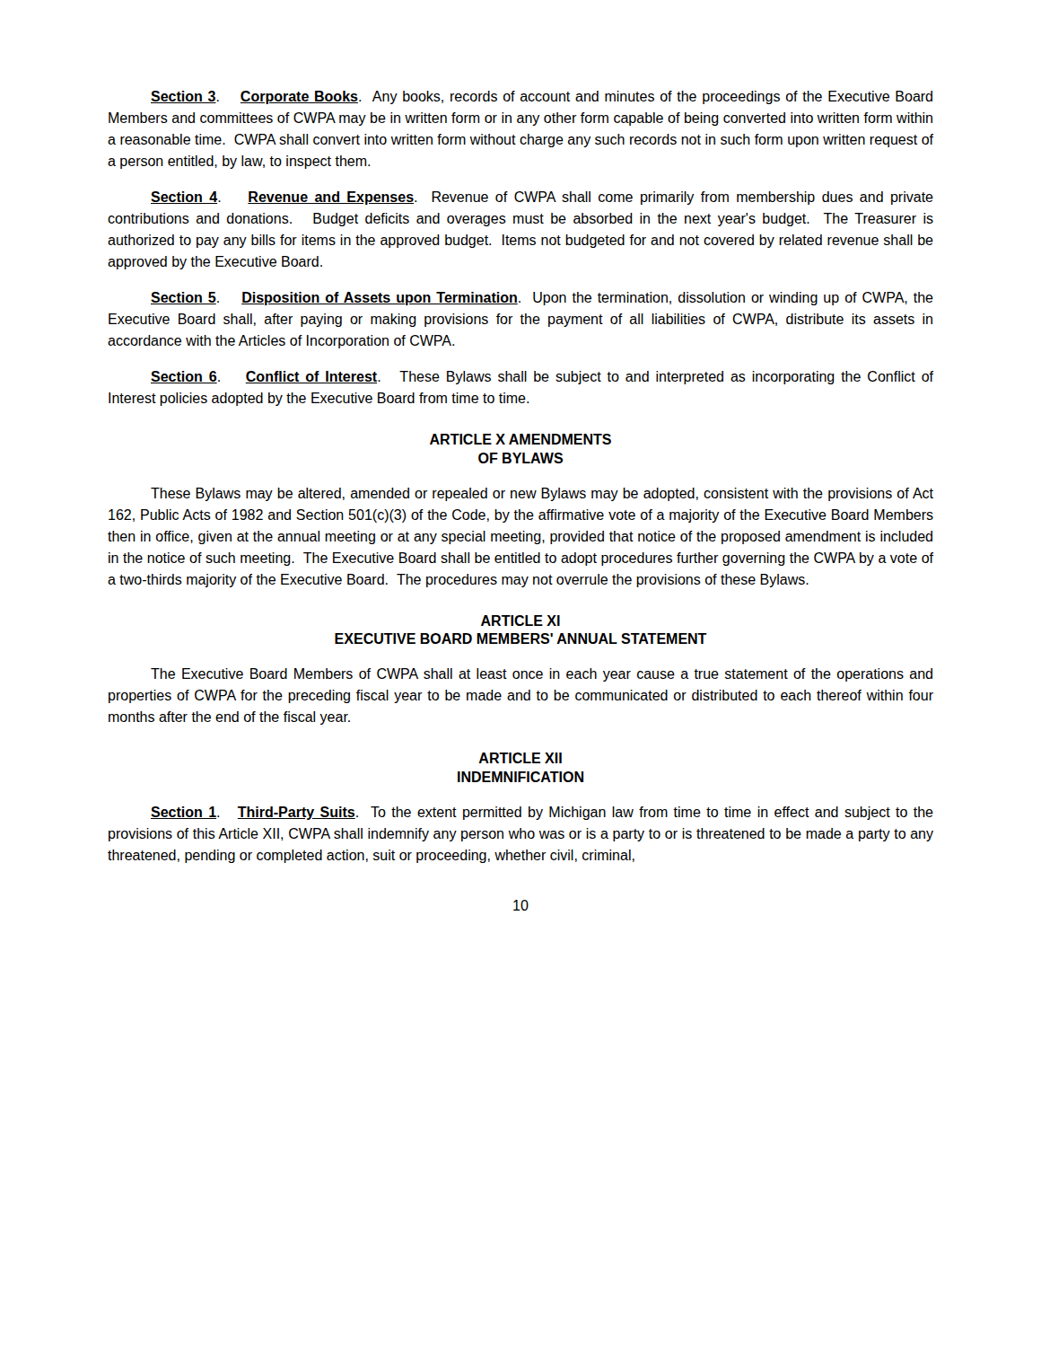Section 3. Corporate Books. Any books, records of account and minutes of the proceedings of the Executive Board Members and committees of CWPA may be in written form or in any other form capable of being converted into written form within a reasonable time. CWPA shall convert into written form without charge any such records not in such form upon written request of a person entitled, by law, to inspect them.
Section 4. Revenue and Expenses. Revenue of CWPA shall come primarily from membership dues and private contributions and donations. Budget deficits and overages must be absorbed in the next year's budget. The Treasurer is authorized to pay any bills for items in the approved budget. Items not budgeted for and not covered by related revenue shall be approved by the Executive Board.
Section 5. Disposition of Assets upon Termination. Upon the termination, dissolution or winding up of CWPA, the Executive Board shall, after paying or making provisions for the payment of all liabilities of CWPA, distribute its assets in accordance with the Articles of Incorporation of CWPA.
Section 6. Conflict of Interest. These Bylaws shall be subject to and interpreted as incorporating the Conflict of Interest policies adopted by the Executive Board from time to time.
ARTICLE X AMENDMENTS
OF BYLAWS
These Bylaws may be altered, amended or repealed or new Bylaws may be adopted, consistent with the provisions of Act 162, Public Acts of 1982 and Section 501(c)(3) of the Code, by the affirmative vote of a majority of the Executive Board Members then in office, given at the annual meeting or at any special meeting, provided that notice of the proposed amendment is included in the notice of such meeting. The Executive Board shall be entitled to adopt procedures further governing the CWPA by a vote of a two-thirds majority of the Executive Board. The procedures may not overrule the provisions of these Bylaws.
ARTICLE XI
EXECUTIVE BOARD MEMBERS' ANNUAL STATEMENT
The Executive Board Members of CWPA shall at least once in each year cause a true statement of the operations and properties of CWPA for the preceding fiscal year to be made and to be communicated or distributed to each thereof within four months after the end of the fiscal year.
ARTICLE XII
INDEMNIFICATION
Section 1. Third-Party Suits. To the extent permitted by Michigan law from time to time in effect and subject to the provisions of this Article XII, CWPA shall indemnify any person who was or is a party to or is threatened to be made a party to any threatened, pending or completed action, suit or proceeding, whether civil, criminal,
10